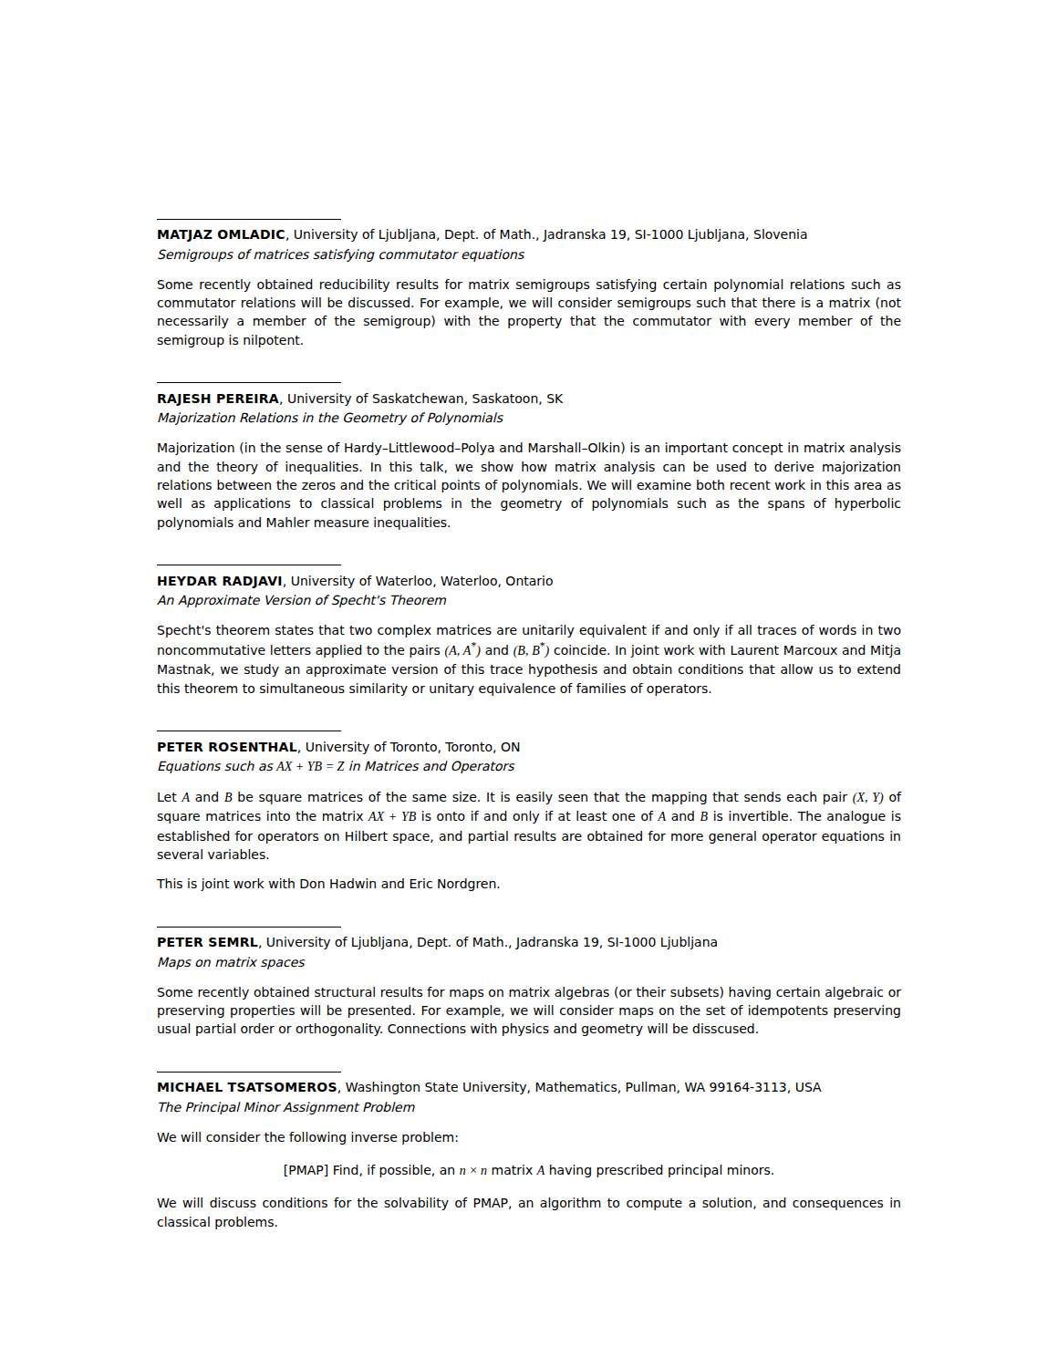MATJAZ OMLADIC, University of Ljubljana, Dept. of Math., Jadranska 19, SI-1000 Ljubljana, Slovenia
Semigroups of matrices satisfying commutator equations
Some recently obtained reducibility results for matrix semigroups satisfying certain polynomial relations such as commutator relations will be discussed. For example, we will consider semigroups such that there is a matrix (not necessarily a member of the semigroup) with the property that the commutator with every member of the semigroup is nilpotent.
RAJESH PEREIRA, University of Saskatchewan, Saskatoon, SK
Majorization Relations in the Geometry of Polynomials
Majorization (in the sense of Hardy–Littlewood–Polya and Marshall–Olkin) is an important concept in matrix analysis and the theory of inequalities. In this talk, we show how matrix analysis can be used to derive majorization relations between the zeros and the critical points of polynomials. We will examine both recent work in this area as well as applications to classical problems in the geometry of polynomials such as the spans of hyperbolic polynomials and Mahler measure inequalities.
HEYDAR RADJAVI, University of Waterloo, Waterloo, Ontario
An Approximate Version of Specht's Theorem
Specht's theorem states that two complex matrices are unitarily equivalent if and only if all traces of words in two noncommutative letters applied to the pairs (A, A*) and (B, B*) coincide. In joint work with Laurent Marcoux and Mitja Mastnak, we study an approximate version of this trace hypothesis and obtain conditions that allow us to extend this theorem to simultaneous similarity or unitary equivalence of families of operators.
PETER ROSENTHAL, University of Toronto, Toronto, ON
Equations such as AX + YB = Z in Matrices and Operators
Let A and B be square matrices of the same size. It is easily seen that the mapping that sends each pair (X, Y) of square matrices into the matrix AX + YB is onto if and only if at least one of A and B is invertible. The analogue is established for operators on Hilbert space, and partial results are obtained for more general operator equations in several variables.
This is joint work with Don Hadwin and Eric Nordgren.
PETER SEMRL, University of Ljubljana, Dept. of Math., Jadranska 19, SI-1000 Ljubljana
Maps on matrix spaces
Some recently obtained structural results for maps on matrix algebras (or their subsets) having certain algebraic or preserving properties will be presented. For example, we will consider maps on the set of idempotents preserving usual partial order or orthogonality. Connections with physics and geometry will be disscused.
MICHAEL TSATSOMEROS, Washington State University, Mathematics, Pullman, WA 99164-3113, USA
The Principal Minor Assignment Problem
We will consider the following inverse problem:
[PMAP] Find, if possible, an n × n matrix A having prescribed principal minors.
We will discuss conditions for the solvability of PMAP, an algorithm to compute a solution, and consequences in classical problems.